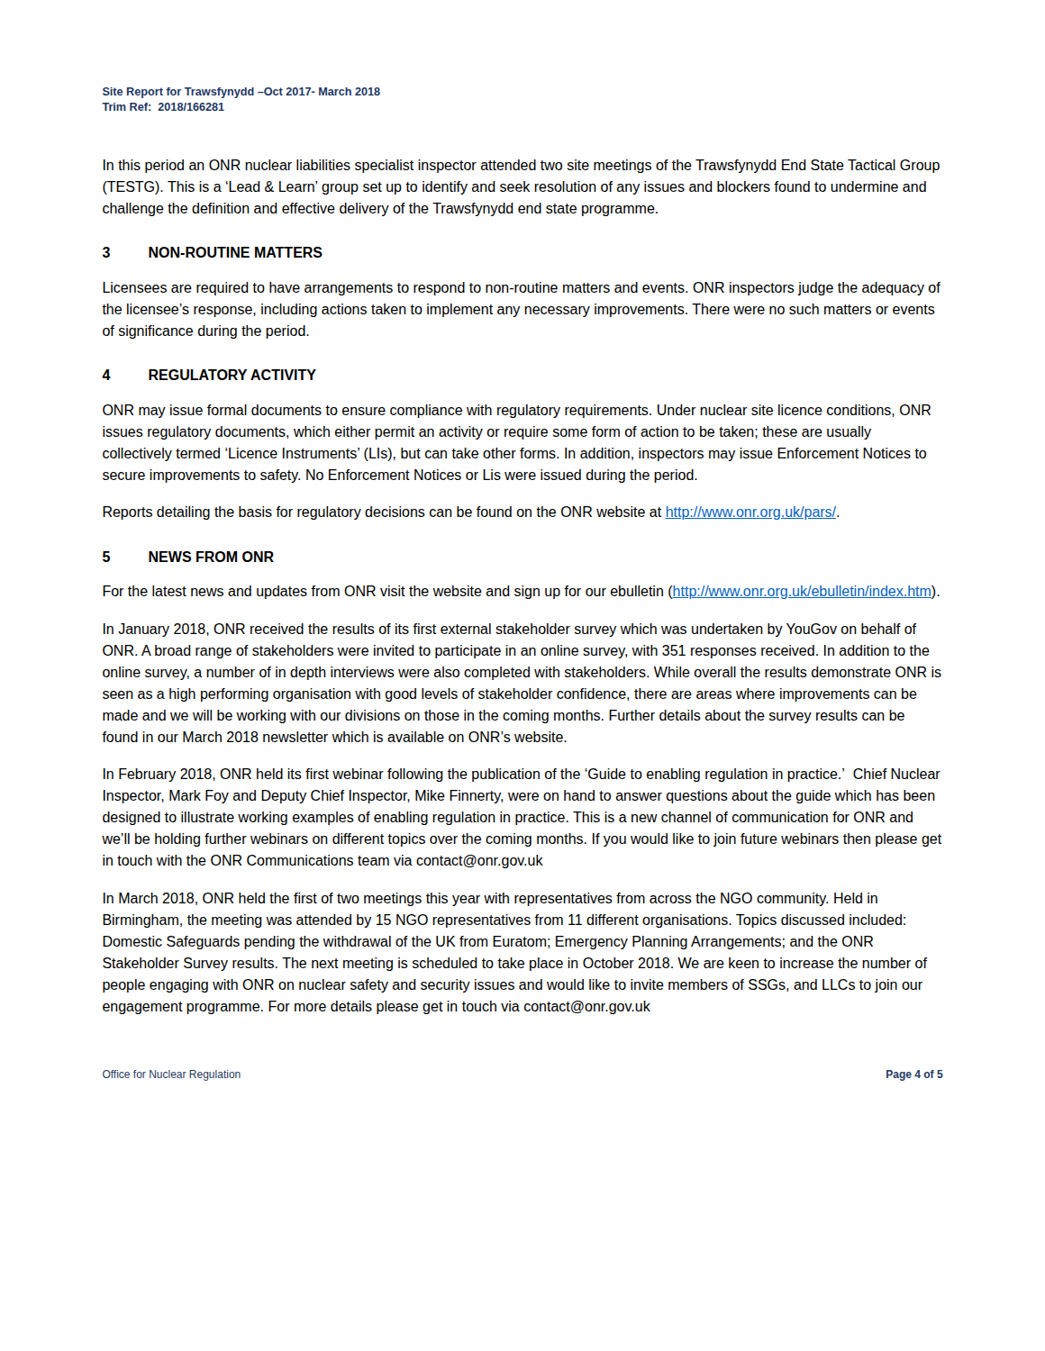Site Report for Trawsfynydd –Oct 2017- March 2018
Trim Ref: 2018/166281
In this period an ONR nuclear liabilities specialist inspector attended two site meetings of the Trawsfynydd End State Tactical Group (TESTG). This is a ‘Lead & Learn’ group set up to identify and seek resolution of any issues and blockers found to undermine and challenge the definition and effective delivery of the Trawsfynydd end state programme.
3 NON-ROUTINE MATTERS
Licensees are required to have arrangements to respond to non-routine matters and events. ONR inspectors judge the adequacy of the licensee’s response, including actions taken to implement any necessary improvements. There were no such matters or events of significance during the period.
4 REGULATORY ACTIVITY
ONR may issue formal documents to ensure compliance with regulatory requirements. Under nuclear site licence conditions, ONR issues regulatory documents, which either permit an activity or require some form of action to be taken; these are usually collectively termed ‘Licence Instruments’ (LIs), but can take other forms. In addition, inspectors may issue Enforcement Notices to secure improvements to safety. No Enforcement Notices or Lis were issued during the period.
Reports detailing the basis for regulatory decisions can be found on the ONR website at http://www.onr.org.uk/pars/.
5 NEWS FROM ONR
For the latest news and updates from ONR visit the website and sign up for our ebulletin (http://www.onr.org.uk/ebulletin/index.htm).
In January 2018, ONR received the results of its first external stakeholder survey which was undertaken by YouGov on behalf of ONR. A broad range of stakeholders were invited to participate in an online survey, with 351 responses received. In addition to the online survey, a number of in depth interviews were also completed with stakeholders. While overall the results demonstrate ONR is seen as a high performing organisation with good levels of stakeholder confidence, there are areas where improvements can be made and we will be working with our divisions on those in the coming months. Further details about the survey results can be found in our March 2018 newsletter which is available on ONR’s website.
In February 2018, ONR held its first webinar following the publication of the ‘Guide to enabling regulation in practice.’ Chief Nuclear Inspector, Mark Foy and Deputy Chief Inspector, Mike Finnerty, were on hand to answer questions about the guide which has been designed to illustrate working examples of enabling regulation in practice. This is a new channel of communication for ONR and we’ll be holding further webinars on different topics over the coming months. If you would like to join future webinars then please get in touch with the ONR Communications team via contact@onr.gov.uk
In March 2018, ONR held the first of two meetings this year with representatives from across the NGO community. Held in Birmingham, the meeting was attended by 15 NGO representatives from 11 different organisations. Topics discussed included: Domestic Safeguards pending the withdrawal of the UK from Euratom; Emergency Planning Arrangements; and the ONR Stakeholder Survey results. The next meeting is scheduled to take place in October 2018. We are keen to increase the number of people engaging with ONR on nuclear safety and security issues and would like to invite members of SSGs, and LLCs to join our engagement programme. For more details please get in touch via contact@onr.gov.uk
Office for Nuclear Regulation Page 4 of 5